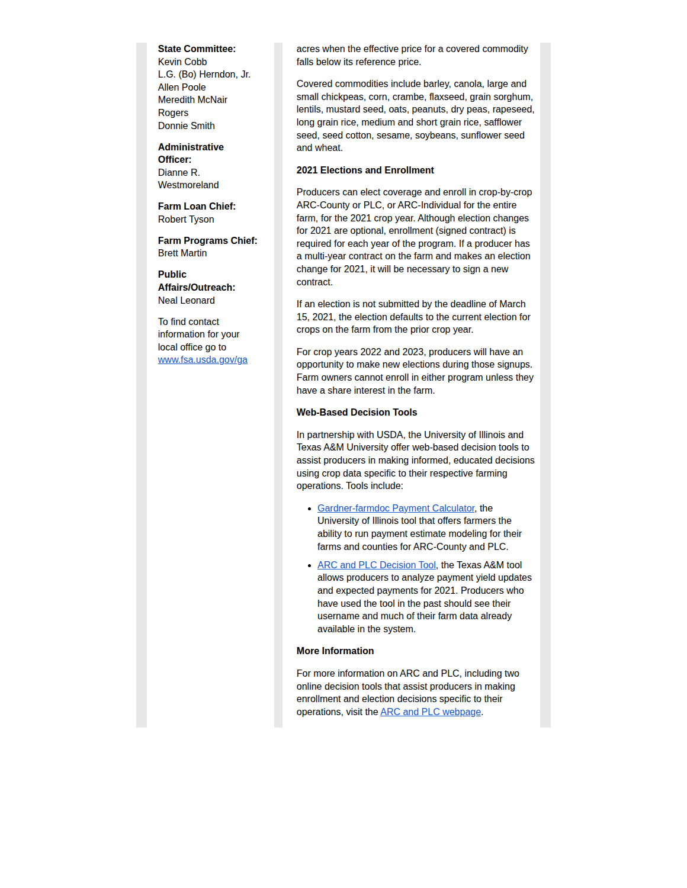State Committee:
Kevin Cobb
L.G. (Bo) Herndon, Jr.
Allen Poole
Meredith McNair Rogers
Donnie Smith
Administrative Officer:
Dianne R. Westmoreland
Farm Loan Chief:
Robert Tyson
Farm Programs Chief:
Brett Martin
Public Affairs/Outreach:
Neal Leonard
To find contact information for your local office go to
www.fsa.usda.gov/ga
acres when the effective price for a covered commodity falls below its reference price.
Covered commodities include barley, canola, large and small chickpeas, corn, crambe, flaxseed, grain sorghum, lentils, mustard seed, oats, peanuts, dry peas, rapeseed, long grain rice, medium and short grain rice, safflower seed, seed cotton, sesame, soybeans, sunflower seed and wheat.
2021 Elections and Enrollment
Producers can elect coverage and enroll in crop-by-crop ARC-County or PLC, or ARC-Individual for the entire farm, for the 2021 crop year. Although election changes for 2021 are optional, enrollment (signed contract) is required for each year of the program. If a producer has a multi-year contract on the farm and makes an election change for 2021, it will be necessary to sign a new contract.
If an election is not submitted by the deadline of March 15, 2021, the election defaults to the current election for crops on the farm from the prior crop year.
For crop years 2022 and 2023, producers will have an opportunity to make new elections during those signups. Farm owners cannot enroll in either program unless they have a share interest in the farm.
Web-Based Decision Tools
In partnership with USDA, the University of Illinois and Texas A&M University offer web-based decision tools to assist producers in making informed, educated decisions using crop data specific to their respective farming operations. Tools include:
Gardner-farmdoc Payment Calculator, the University of Illinois tool that offers farmers the ability to run payment estimate modeling for their farms and counties for ARC-County and PLC.
ARC and PLC Decision Tool, the Texas A&M tool allows producers to analyze payment yield updates and expected payments for 2021. Producers who have used the tool in the past should see their username and much of their farm data already available in the system.
More Information
For more information on ARC and PLC, including two online decision tools that assist producers in making enrollment and election decisions specific to their operations, visit the ARC and PLC webpage.